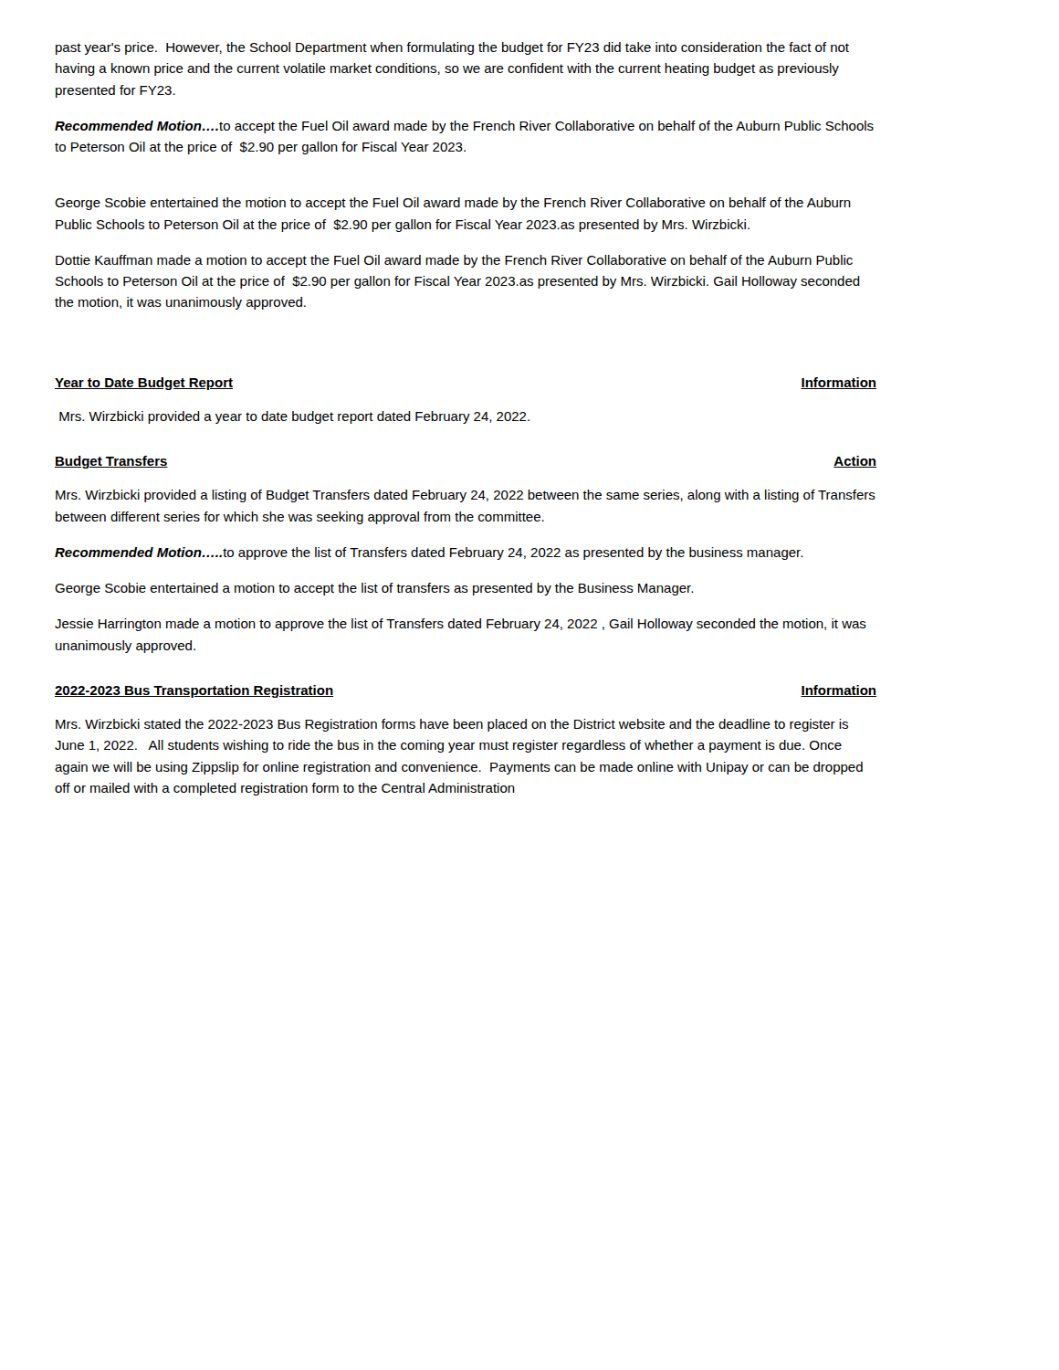past year's price. However, the School Department when formulating the budget for FY23 did take into consideration the fact of not having a known price and the current volatile market conditions, so we are confident with the current heating budget as previously presented for FY23.
Recommended Motion…. to accept the Fuel Oil award made by the French River Collaborative on behalf of the Auburn Public Schools to Peterson Oil at the price of $2.90 per gallon for Fiscal Year 2023.
George Scobie entertained the motion to accept the Fuel Oil award made by the French River Collaborative on behalf of the Auburn Public Schools to Peterson Oil at the price of $2.90 per gallon for Fiscal Year 2023.as presented by Mrs. Wirzbicki.
Dottie Kauffman made a motion to accept the Fuel Oil award made by the French River Collaborative on behalf of the Auburn Public Schools to Peterson Oil at the price of $2.90 per gallon for Fiscal Year 2023.as presented by Mrs. Wirzbicki. Gail Holloway seconded the motion, it was unanimously approved.
Year to Date Budget Report Information
Mrs. Wirzbicki provided a year to date budget report dated February 24, 2022.
Budget Transfers Action
Mrs. Wirzbicki provided a listing of Budget Transfers dated February 24, 2022 between the same series, along with a listing of Transfers between different series for which she was seeking approval from the committee.
Recommended Motion….. to approve the list of Transfers dated February 24, 2022 as presented by the business manager.
George Scobie entertained a motion to accept the list of transfers as presented by the Business Manager.
Jessie Harrington made a motion to approve the list of Transfers dated February 24, 2022 , Gail Holloway seconded the motion, it was unanimously approved.
2022-2023 Bus Transportation Registration Information
Mrs. Wirzbicki stated the 2022-2023 Bus Registration forms have been placed on the District website and the deadline to register is June 1, 2022. All students wishing to ride the bus in the coming year must register regardless of whether a payment is due. Once again we will be using Zippslip for online registration and convenience. Payments can be made online with Unipay or can be dropped off or mailed with a completed registration form to the Central Administration